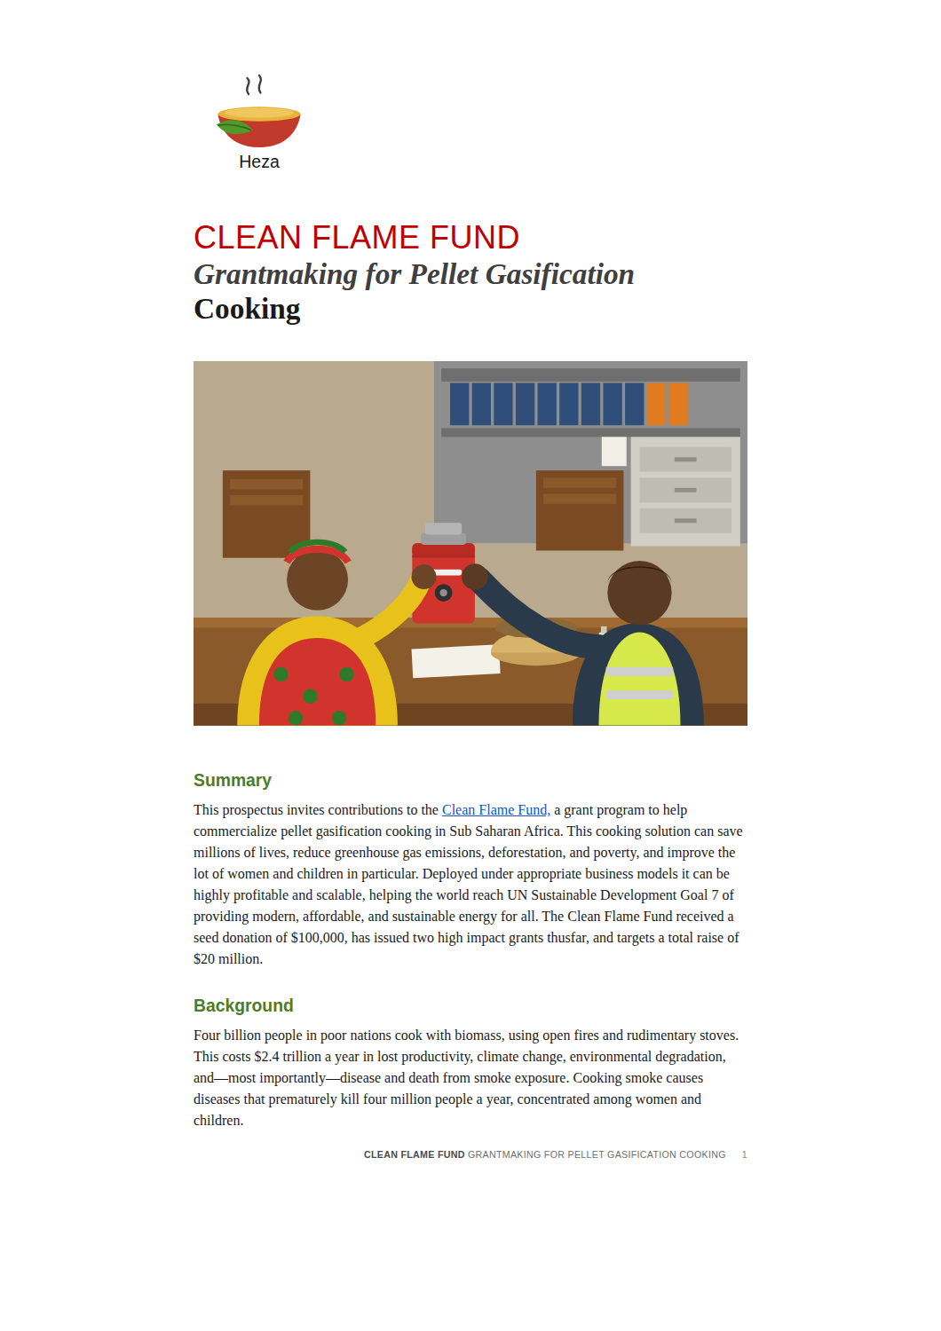Heza
CLEAN FLAME FUND
Grantmaking for Pellet Gasification Cooking
Summary
This prospectus invites contributions to the Clean Flame Fund, a grant program to help commercialize pellet gasification cooking in Sub Saharan Africa. This cooking solution can save millions of lives, reduce greenhouse gas emissions, deforestation, and poverty, and improve the lot of women and children in particular. Deployed under appropriate business models it can be highly profitable and scalable, helping the world reach UN Sustainable Development Goal 7 of providing modern, affordable, and sustainable energy for all. The Clean Flame Fund received a seed donation of $100,000, has issued two high impact grants thusfar, and targets a total raise of $20 million.
Background
Four billion people in poor nations cook with biomass, using open fires and rudimentary stoves. This costs $2.4 trillion a year in lost productivity, climate change, environmental degradation, and—most importantly—disease and death from smoke exposure. Cooking smoke causes diseases that prematurely kill four million people a year, concentrated among women and children.
CLEAN FLAME FUND GRANTMAKING FOR PELLET GASIFICATION COOKING
1